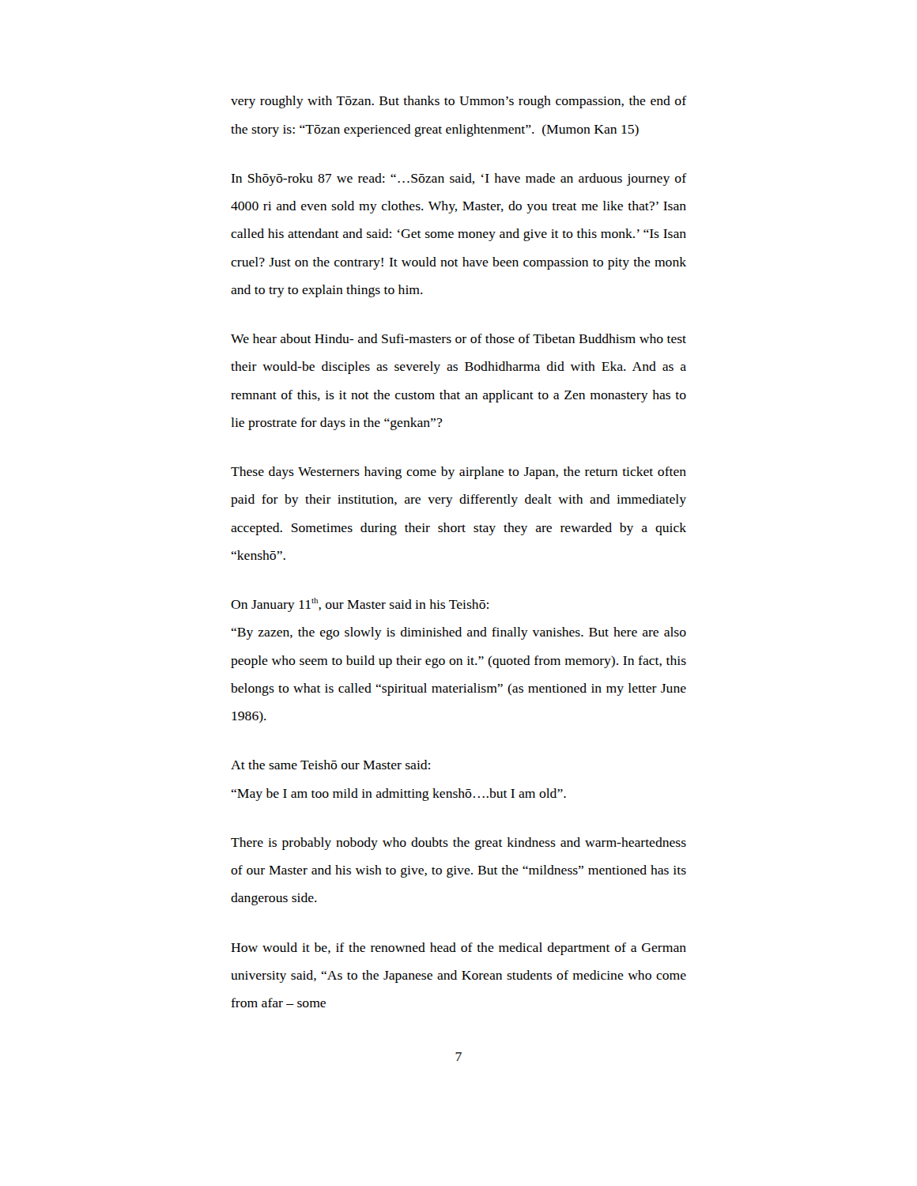very roughly with Tōzan. But thanks to Ummon’s rough compassion, the end of the story is: “Tōzan experienced great enlightenment”. (Mumon Kan 15)
In Shōyō-roku 87 we read: “…Sōzan said, ‘I have made an arduous journey of 4000 ri and even sold my clothes. Why, Master, do you treat me like that?’ Isan called his attendant and said: ‘Get some money and give it to this monk.’ “Is Isan cruel? Just on the contrary! It would not have been compassion to pity the monk and to try to explain things to him.
We hear about Hindu- and Sufi-masters or of those of Tibetan Buddhism who test their would-be disciples as severely as Bodhidharma did with Eka. And as a remnant of this, is it not the custom that an applicant to a Zen monastery has to lie prostrate for days in the “genkan”?
These days Westerners having come by airplane to Japan, the return ticket often paid for by their institution, are very differently dealt with and immediately accepted. Sometimes during their short stay they are rewarded by a quick “kenshō”.
On January 11th, our Master said in his Teishō:
“By zazen, the ego slowly is diminished and finally vanishes. But here are also people who seem to build up their ego on it.” (quoted from memory). In fact, this belongs to what is called “spiritual materialism” (as mentioned in my letter June 1986).
At the same Teishō our Master said:
“May be I am too mild in admitting kenshō….but I am old”.
There is probably nobody who doubts the great kindness and warm-heartedness of our Master and his wish to give, to give. But the “mildness” mentioned has its dangerous side.
How would it be, if the renowned head of the medical department of a German university said, “As to the Japanese and Korean students of medicine who come from afar – some
7